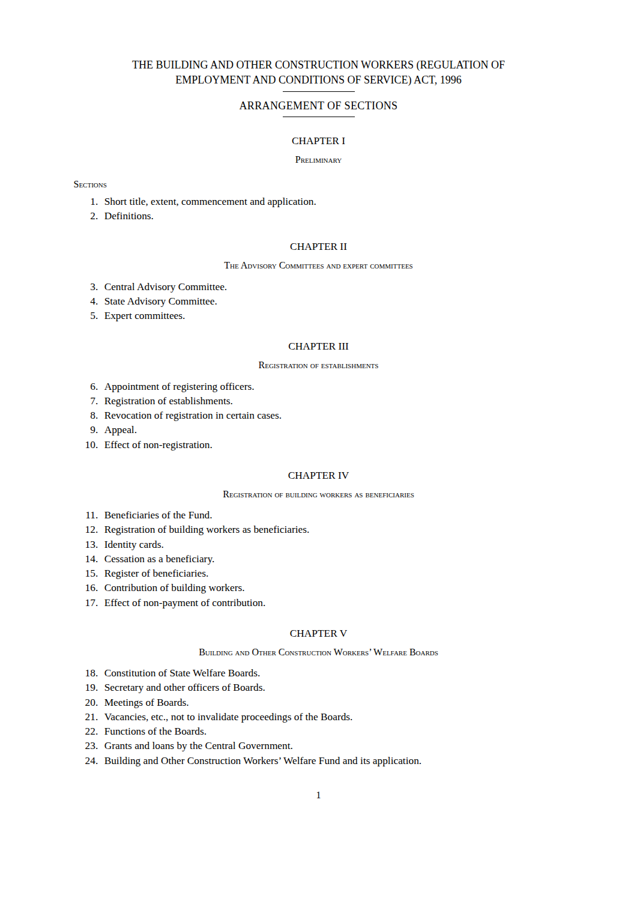The Building and Other Construction Workers (Regulation of
Employment and Conditions of Service) Act, 1996
Arrangement of Sections
Chapter I
Preliminary
Sections
Short title, extent, commencement and application.
Definitions.
Chapter II
The Advisory Committees and expert committees
Central Advisory Committee.
State Advisory Committee.
Expert committees.
Chapter III
Registration of establishments
Appointment of registering officers.
Registration of establishments.
Revocation of registration in certain cases.
Appeal.
Effect of non-registration.
Chapter IV
Registration of building workers as beneficiaries
Beneficiaries of the Fund.
Registration of building workers as beneficiaries.
Identity cards.
Cessation as a beneficiary.
Register of beneficiaries.
Contribution of building workers.
Effect of non-payment of contribution.
Chapter V
Building and Other Construction Workers’ Welfare Boards
Constitution of State Welfare Boards.
Secretary and other officers of Boards.
Meetings of Boards.
Vacancies, etc., not to invalidate proceedings of the Boards.
Functions of the Boards.
Grants and loans by the Central Government.
Building and Other Construction Workers’ Welfare Fund and its application.
1